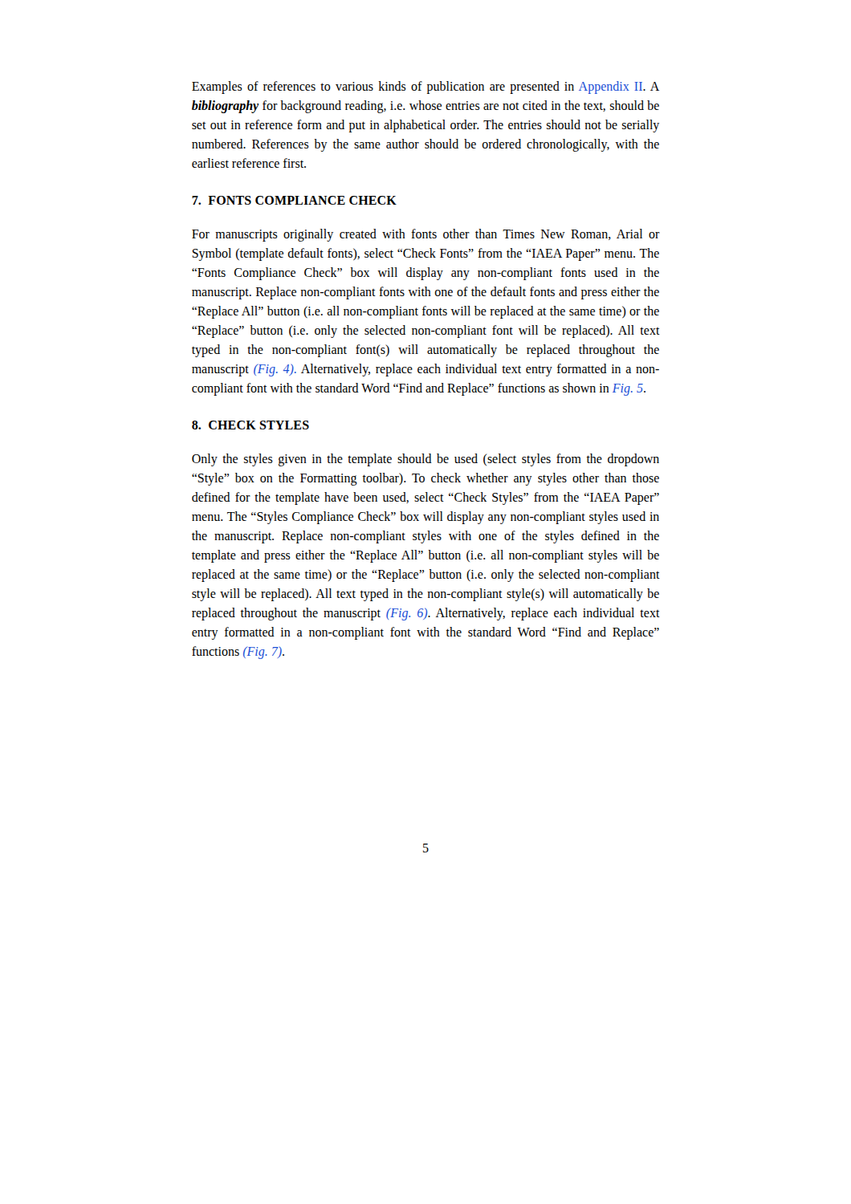Examples of references to various kinds of publication are presented in Appendix II. A bibliography for background reading, i.e. whose entries are not cited in the text, should be set out in reference form and put in alphabetical order. The entries should not be serially numbered. References by the same author should be ordered chronologically, with the earliest reference first.
7. FONTS COMPLIANCE CHECK
For manuscripts originally created with fonts other than Times New Roman, Arial or Symbol (template default fonts), select “Check Fonts” from the “IAEA Paper” menu. The “Fonts Compliance Check” box will display any non-compliant fonts used in the manuscript. Replace non-compliant fonts with one of the default fonts and press either the “Replace All” button (i.e. all non-compliant fonts will be replaced at the same time) or the “Replace” button (i.e. only the selected non-compliant font will be replaced). All text typed in the non-compliant font(s) will automatically be replaced throughout the manuscript (Fig. 4). Alternatively, replace each individual text entry formatted in a non-compliant font with the standard Word “Find and Replace” functions as shown in Fig. 5.
8. CHECK STYLES
Only the styles given in the template should be used (select styles from the dropdown “Style” box on the Formatting toolbar). To check whether any styles other than those defined for the template have been used, select “Check Styles” from the “IAEA Paper” menu. The “Styles Compliance Check” box will display any non-compliant styles used in the manuscript. Replace non-compliant styles with one of the styles defined in the template and press either the “Replace All” button (i.e. all non-compliant styles will be replaced at the same time) or the “Replace” button (i.e. only the selected non-compliant style will be replaced). All text typed in the non-compliant style(s) will automatically be replaced throughout the manuscript (Fig. 6). Alternatively, replace each individual text entry formatted in a non-compliant font with the standard Word “Find and Replace” functions (Fig. 7).
5